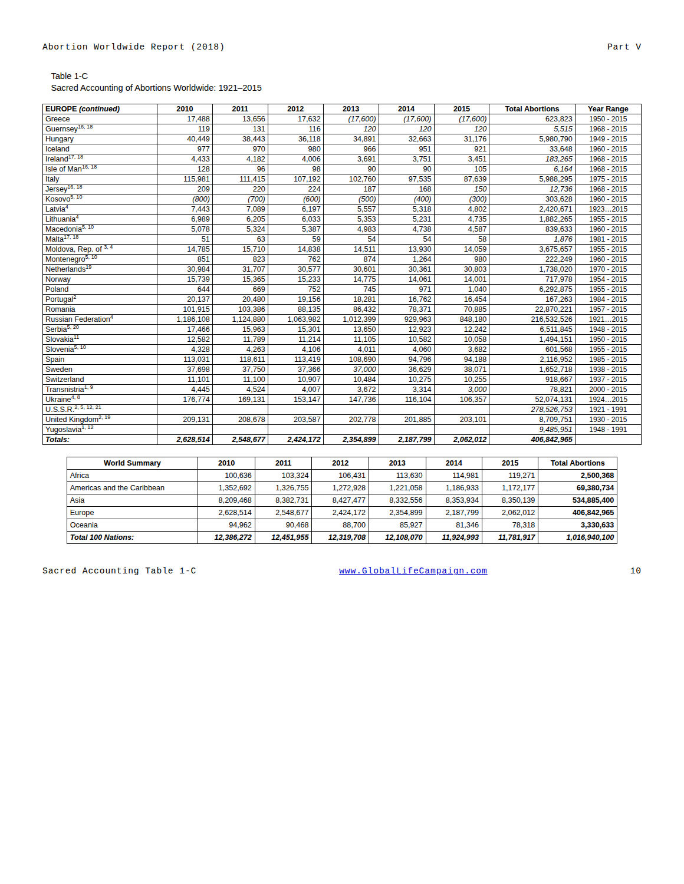Abortion Worldwide Report (2018)
Part V
Table 1-C
Sacred Accounting of Abortions Worldwide: 1921–2015
| EUROPE (continued) | 2010 | 2011 | 2012 | 2013 | 2014 | 2015 | Total Abortions | Year Range |
| --- | --- | --- | --- | --- | --- | --- | --- | --- |
| Greece | 17,488 | 13,656 | 17,632 | (17,600) | (17,600) | (17,600) | 623,823 | 1950 - 2015 |
| Guernsey 16, 18 | 119 | 131 | 116 | 120 | 120 | 120 | 5,515 | 1968 - 2015 |
| Hungary | 40,449 | 38,443 | 36,118 | 34,891 | 32,663 | 31,176 | 5,980,790 | 1949 - 2015 |
| Iceland | 977 | 970 | 980 | 966 | 951 | 921 | 33,648 | 1960 - 2015 |
| Ireland 17, 18 | 4,433 | 4,182 | 4,006 | 3,691 | 3,751 | 3,451 | 183,265 | 1968 - 2015 |
| Isle of Man 16, 18 | 128 | 96 | 98 | 90 | 90 | 105 | 6,164 | 1968 - 2015 |
| Italy | 115,981 | 111,415 | 107,192 | 102,760 | 97,535 | 87,639 | 5,988,295 | 1975 - 2015 |
| Jersey 16, 18 | 209 | 220 | 224 | 187 | 168 | 150 | 12,736 | 1968 - 2015 |
| Kosovo 5, 10 | (800) | (700) | (600) | (500) | (400) | (300) | 303,628 | 1960 - 2015 |
| Latvia 4 | 7,443 | 7,089 | 6,197 | 5,557 | 5,318 | 4,802 | 2,420,671 | 1923…2015 |
| Lithuania 4 | 6,989 | 6,205 | 6,033 | 5,353 | 5,231 | 4,735 | 1,882,265 | 1955 - 2015 |
| Macedonia 5, 10 | 5,078 | 5,324 | 5,387 | 4,983 | 4,738 | 4,587 | 839,633 | 1960 - 2015 |
| Malta 17, 18 | 51 | 63 | 59 | 54 | 54 | 58 | 1,876 | 1981 - 2015 |
| Moldova, Rep. of 3, 4 | 14,785 | 15,710 | 14,838 | 14,511 | 13,930 | 14,059 | 3,675,657 | 1955 - 2015 |
| Montenegro 5, 10 | 851 | 823 | 762 | 874 | 1,264 | 980 | 222,249 | 1960 - 2015 |
| Netherlands 19 | 30,984 | 31,707 | 30,577 | 30,601 | 30,361 | 30,803 | 1,738,020 | 1970 - 2015 |
| Norway | 15,739 | 15,365 | 15,233 | 14,775 | 14,061 | 14,001 | 717,978 | 1954 - 2015 |
| Poland | 644 | 669 | 752 | 745 | 971 | 1,040 | 6,292,875 | 1955 - 2015 |
| Portugal 2 | 20,137 | 20,480 | 19,156 | 18,281 | 16,762 | 16,454 | 167,263 | 1984 - 2015 |
| Romania | 101,915 | 103,386 | 88,135 | 86,432 | 78,371 | 70,885 | 22,870,221 | 1957 - 2015 |
| Russian Federation 4 | 1,186,108 | 1,124,880 | 1,063,982 | 1,012,399 | 929,963 | 848,180 | 216,532,526 | 1921…2015 |
| Serbia 5, 20 | 17,466 | 15,963 | 15,301 | 13,650 | 12,923 | 12,242 | 6,511,845 | 1948 - 2015 |
| Slovakia 11 | 12,582 | 11,789 | 11,214 | 11,105 | 10,582 | 10,058 | 1,494,151 | 1950 - 2015 |
| Slovenia 5, 10 | 4,328 | 4,263 | 4,106 | 4,011 | 4,060 | 3,682 | 601,568 | 1955 - 2015 |
| Spain | 113,031 | 118,611 | 113,419 | 108,690 | 94,796 | 94,188 | 2,116,952 | 1985 - 2015 |
| Sweden | 37,698 | 37,750 | 37,366 | 37,000 | 36,629 | 38,071 | 1,652,718 | 1938 - 2015 |
| Switzerland | 11,101 | 11,100 | 10,907 | 10,484 | 10,275 | 10,255 | 918,667 | 1937 - 2015 |
| Transnistria 1, 9 | 4,445 | 4,524 | 4,007 | 3,672 | 3,314 | 3,000 | 78,821 | 2000 - 2015 |
| Ukraine 4, 8 | 176,774 | 169,131 | 153,147 | 147,736 | 116,104 | 106,357 | 52,074,131 | 1924…2015 |
| U.S.S.R. 2, 5, 12, 21 | | | | | | | 278,526,753 | 1921 - 1991 |
| United Kingdom 2, 19 | 209,131 | 208,678 | 203,587 | 202,778 | 201,885 | 203,101 | 8,709,751 | 1930 - 2015 |
| Yugoslavia 1, 12 | | | | | | | 9,485,951 | 1948 - 1991 |
| Totals: | 2,628,514 | 2,548,677 | 2,424,172 | 2,354,899 | 2,187,799 | 2,062,012 | 406,842,965 | |
| World Summary | 2010 | 2011 | 2012 | 2013 | 2014 | 2015 | Total Abortions |
| --- | --- | --- | --- | --- | --- | --- | --- |
| Africa | 100,636 | 103,324 | 106,431 | 113,630 | 114,981 | 119,271 | 2,500,368 |
| Americas and the Caribbean | 1,352,692 | 1,326,755 | 1,272,928 | 1,221,058 | 1,186,933 | 1,172,177 | 69,380,734 |
| Asia | 8,209,468 | 8,382,731 | 8,427,477 | 8,332,556 | 8,353,934 | 8,350,139 | 534,885,400 |
| Europe | 2,628,514 | 2,548,677 | 2,424,172 | 2,354,899 | 2,187,799 | 2,062,012 | 406,842,965 |
| Oceania | 94,962 | 90,468 | 88,700 | 85,927 | 81,346 | 78,318 | 3,330,633 |
| Total 100 Nations: | 12,386,272 | 12,451,955 | 12,319,708 | 12,108,070 | 11,924,993 | 11,781,917 | 1,016,940,100 |
Sacred Accounting Table 1-C
www.GlobalLifeCampaign.com
10